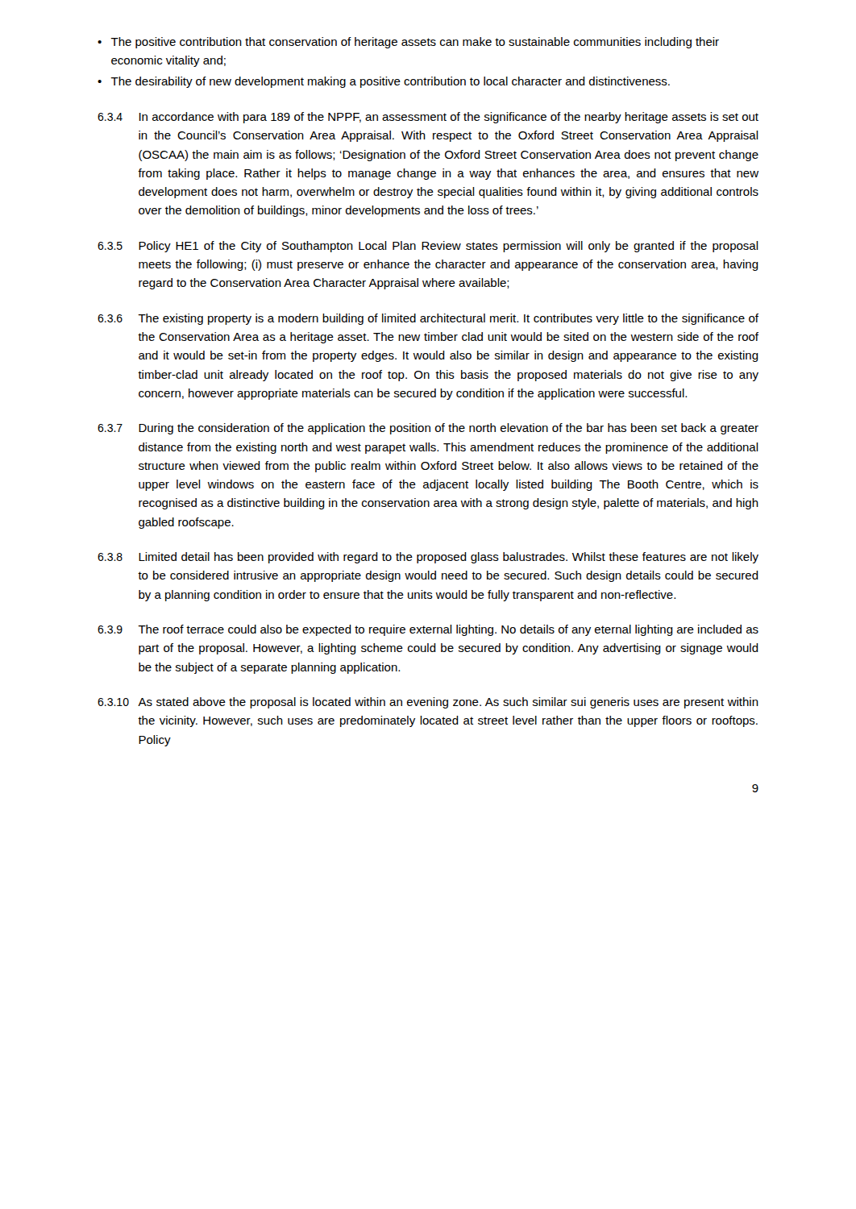The positive contribution that conservation of heritage assets can make to sustainable communities including their economic vitality and;
The desirability of new development making a positive contribution to local character and distinctiveness.
6.3.4
In accordance with para 189 of the NPPF, an assessment of the significance of the nearby heritage assets is set out in the Council’s Conservation Area Appraisal. With respect to the Oxford Street Conservation Area Appraisal (OSCAA) the main aim is as follows; ‘Designation of the Oxford Street Conservation Area does not prevent change from taking place. Rather it helps to manage change in a way that enhances the area, and ensures that new development does not harm, overwhelm or destroy the special qualities found within it, by giving additional controls over the demolition of buildings, minor developments and the loss of trees.’
6.3.5
Policy HE1 of the City of Southampton Local Plan Review states permission will only be granted if the proposal meets the following; (i) must preserve or enhance the character and appearance of the conservation area, having regard to the Conservation Area Character Appraisal where available;
6.3.6
The existing property is a modern building of limited architectural merit. It contributes very little to the significance of the Conservation Area as a heritage asset. The new timber clad unit would be sited on the western side of the roof and it would be set-in from the property edges. It would also be similar in design and appearance to the existing timber-clad unit already located on the roof top. On this basis the proposed materials do not give rise to any concern, however appropriate materials can be secured by condition if the application were successful.
6.3.7
During the consideration of the application the position of the north elevation of the bar has been set back a greater distance from the existing north and west parapet walls. This amendment reduces the prominence of the additional structure when viewed from the public realm within Oxford Street below. It also allows views to be retained of the upper level windows on the eastern face of the adjacent locally listed building The Booth Centre, which is recognised as a distinctive building in the conservation area with a strong design style, palette of materials, and high gabled roofscape.
6.3.8
Limited detail has been provided with regard to the proposed glass balustrades. Whilst these features are not likely to be considered intrusive an appropriate design would need to be secured. Such design details could be secured by a planning condition in order to ensure that the units would be fully transparent and non-reflective.
6.3.9
The roof terrace could also be expected to require external lighting. No details of any eternal lighting are included as part of the proposal. However, a lighting scheme could be secured by condition. Any advertising or signage would be the subject of a separate planning application.
6.3.10
As stated above the proposal is located within an evening zone. As such similar sui generis uses are present within the vicinity. However, such uses are predominately located at street level rather than the upper floors or rooftops. Policy
9